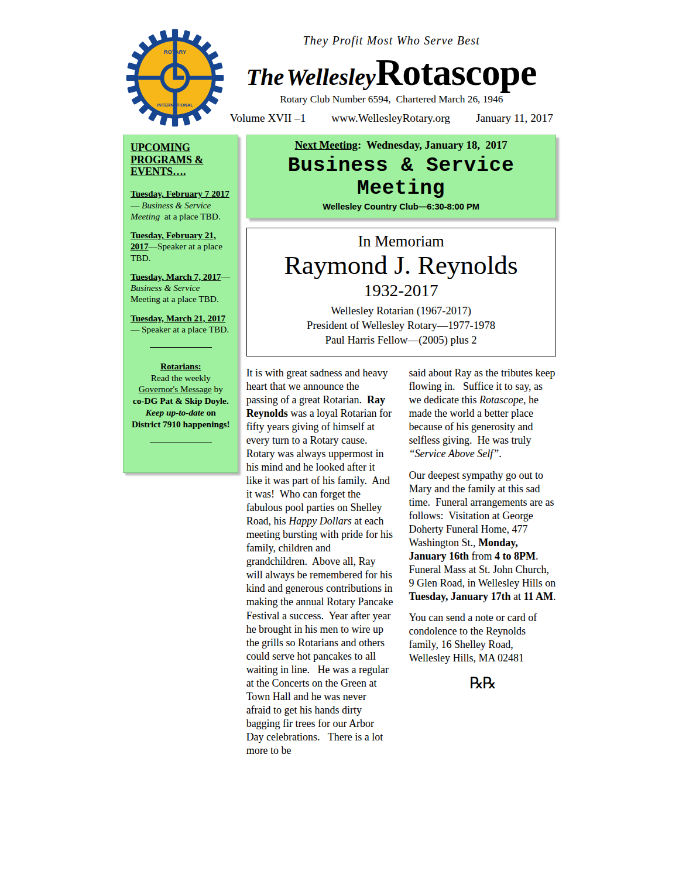ROTARY INTERNATIONAL
They Profit Most Who Serve Best
The Wellesley Rotascope
Rotary Club Number 6594, Chartered March 26, 1946
Volume XVII –1 www.WellesleyRotary.org January 11, 2017
UPCOMING PROGRAMS & EVENTS….
Tuesday, February 7 2017— Business & Service Meeting at a place TBD.
Tuesday, February 21, 2017—Speaker at a place TBD.
Tuesday, March 7, 2017—Business & Service Meeting at a place TBD.
Tuesday, March 21, 2017— Speaker at a place TBD.
Rotarians:
Read the weekly
Governor's Message by
co-DG Pat & Skip Doyle.
Keep up-to-date on District 7910 happenings!
Next Meeting: Wednesday, January 18, 2017
Business & Service Meeting
Wellesley Country Club—6:30-8:00 PM
In Memoriam
Raymond J. Reynolds
1932-2017
Wellesley Rotarian (1967-2017)
President of Wellesley Rotary—1977-1978
Paul Harris Fellow—(2005) plus 2
It is with great sadness and heavy heart that we announce the passing of a great Rotarian. Ray Reynolds was a loyal Rotarian for fifty years giving of himself at every turn to a Rotary cause. Rotary was always uppermost in his mind and he looked after it like it was part of his family. And it was! Who can forget the fabulous pool parties on Shelley Road, his Happy Dollars at each meeting bursting with pride for his family, children and grandchildren. Above all, Ray will always be remembered for his kind and generous contributions in making the annual Rotary Pancake Festival a success. Year after year he brought in his men to wire up the grills so Rotarians and others could serve hot pancakes to all waiting in line. He was a regular at the Concerts on the Green at Town Hall and he was never afraid to get his hands dirty bagging fir trees for our Arbor Day celebrations. There is a lot more to be
said about Ray as the tributes keep flowing in. Suffice it to say, as we dedicate this Rotascope, he made the world a better place because of his generosity and selfless giving. He was truly “Service Above Self”.
Our deepest sympathy go out to Mary and the family at this sad time. Funeral arrangements are as follows: Visitation at George Doherty Funeral Home, 477 Washington St., Monday, January 16th from 4 to 8PM. Funeral Mass at St. John Church, 9 Glen Road, in Wellesley Hills on Tuesday, January 17th at 11 AM.
You can send a note or card of condolence to the Reynolds family, 16 Shelley Road, Wellesley Hills, MA 02481
℞℞